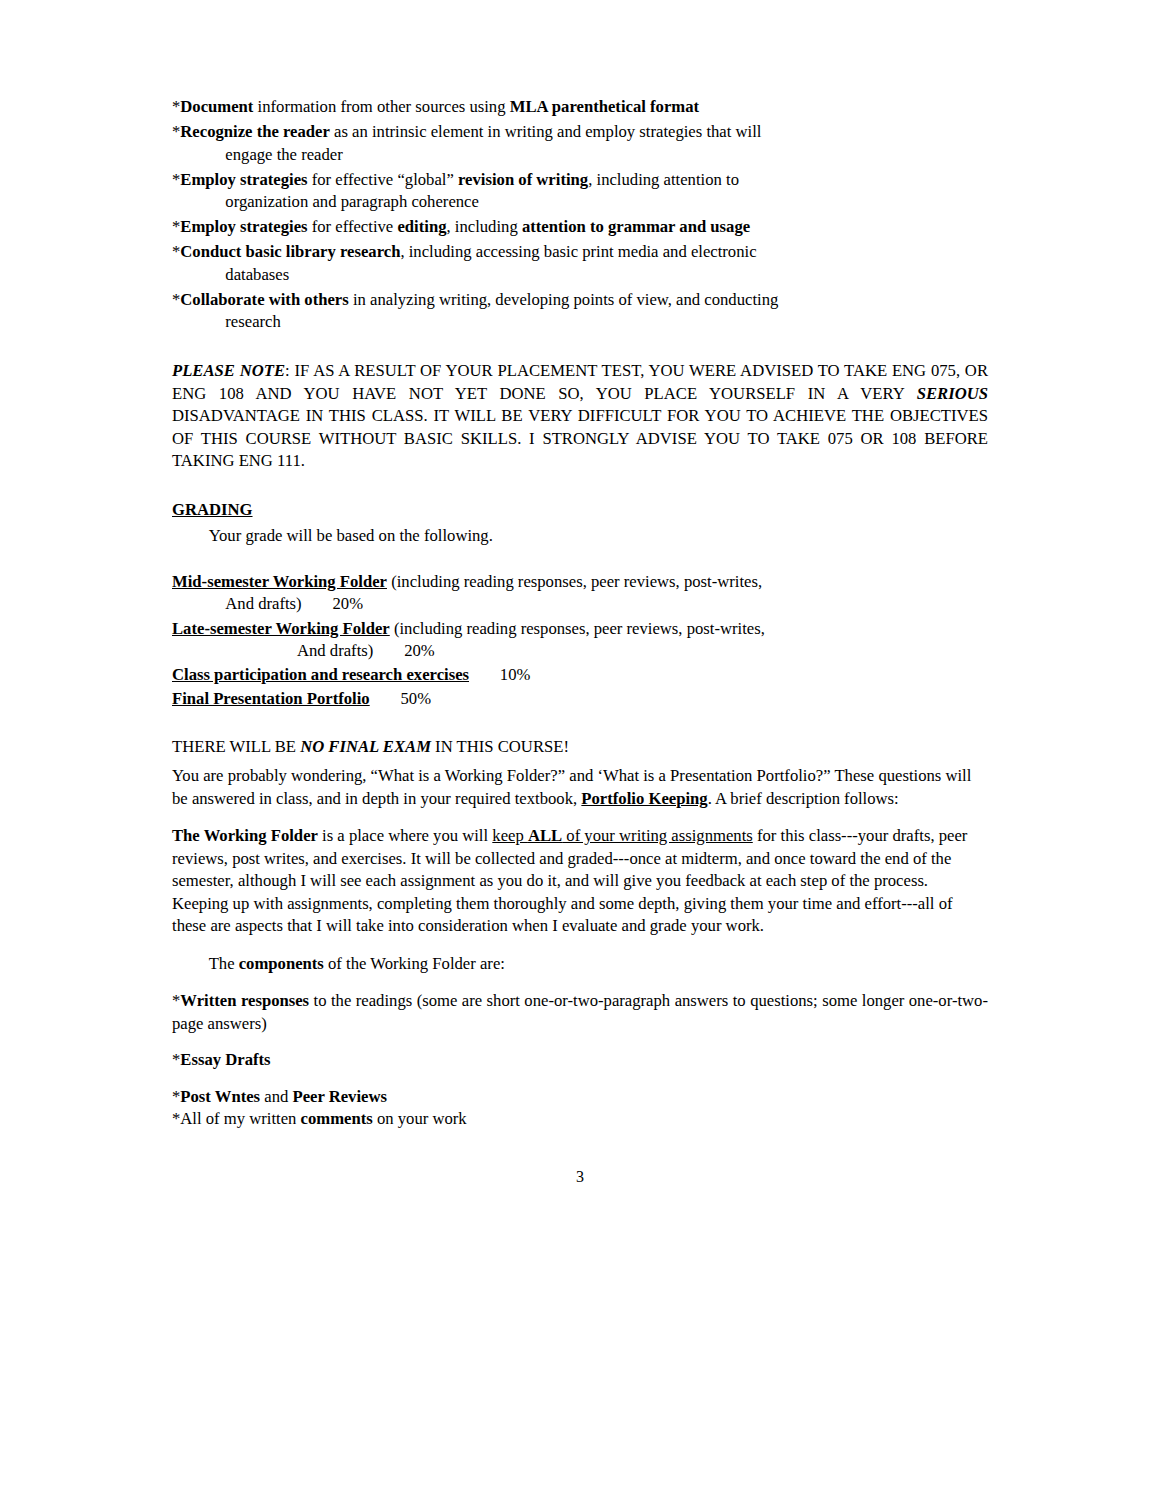*Document information from other sources using MLA parenthetical format
*Recognize the reader as an intrinsic element in writing and employ strategies that will engage the reader
*Employ strategies for effective “global” revision of writing, including attention to organization and paragraph coherence
*Employ strategies for effective editing, including attention to grammar and usage
*Conduct basic library research, including accessing basic print media and electronic databases
*Collaborate with others in analyzing writing, developing points of view, and conducting research
Please note: If as a result of your placement test, you were advised to take ENG 075, or ENG 108 and you have not yet done so, you place yourself in a very serious disadvantage in this class. It will be very difficult for you to achieve the objectives of this course without basic skills. I strongly advise you to take 075 or 108 before taking ENG 111.
GRADING
Your grade will be based on the following.
Mid-semester Working Folder (including reading responses, peer reviews, post-writes, And drafts) 20%
Late-semester Working Folder (including reading responses, peer reviews, post-writes, And drafts) 20%
Class participation and research exercises 10%
Final Presentation Portfolio 50%
THERE WILL BE NO FINAL EXAM IN THIS COURSE!
You are probably wondering, “What is a Working Folder?” and ‘What is a Presentation Portfolio?” These questions will be answered in class, and in depth in your required textbook, Portfolio Keeping. A brief description follows:
The Working Folder is a place where you will keep ALL of your writing assignments for this class---your drafts, peer reviews, post writes, and exercises. It will be collected and graded---once at midterm, and once toward the end of the semester, although I will see each assignment as you do it, and will give you feedback at each step of the process. Keeping up with assignments, completing them thoroughly and some depth, giving them your time and effort---all of these are aspects that I will take into consideration when I evaluate and grade your work.
The components of the Working Folder are:
*Written responses to the readings (some are short one-or-two-paragraph answers to questions; some longer one-or-two-page answers)
*Essay Drafts
*Post Wntes and Peer Reviews
*All of my written comments on your work
3